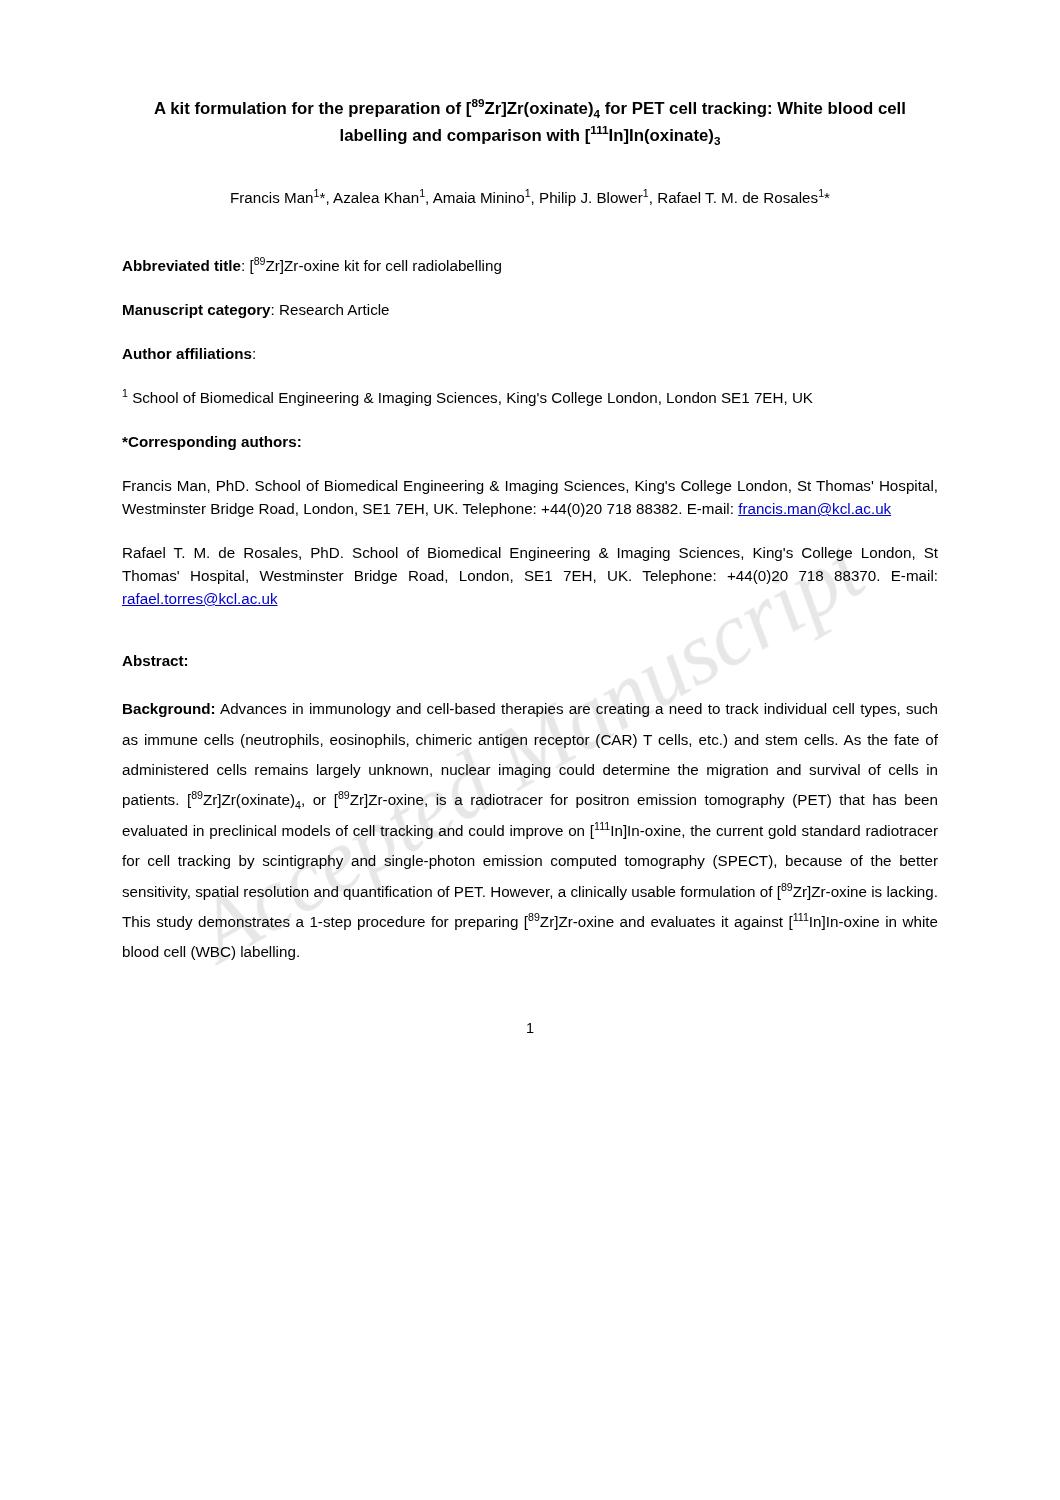Accepted Manuscript
A kit formulation for the preparation of [89Zr]Zr(oxinate)4 for PET cell tracking: White blood cell labelling and comparison with [111In]In(oxinate)3
Francis Man1*, Azalea Khan1, Amaia Minino1, Philip J. Blower1, Rafael T. M. de Rosales1*
Abbreviated title: [89Zr]Zr-oxine kit for cell radiolabelling
Manuscript category: Research Article
Author affiliations:
1 School of Biomedical Engineering & Imaging Sciences, King's College London, London SE1 7EH, UK
*Corresponding authors:
Francis Man, PhD. School of Biomedical Engineering & Imaging Sciences, King's College London, St Thomas' Hospital, Westminster Bridge Road, London, SE1 7EH, UK. Telephone: +44(0)20 718 88382. E-mail: francis.man@kcl.ac.uk
Rafael T. M. de Rosales, PhD. School of Biomedical Engineering & Imaging Sciences, King's College London, St Thomas' Hospital, Westminster Bridge Road, London, SE1 7EH, UK. Telephone: +44(0)20 718 88370. E-mail: rafael.torres@kcl.ac.uk
Abstract:
Background: Advances in immunology and cell-based therapies are creating a need to track individual cell types, such as immune cells (neutrophils, eosinophils, chimeric antigen receptor (CAR) T cells, etc.) and stem cells. As the fate of administered cells remains largely unknown, nuclear imaging could determine the migration and survival of cells in patients. [89Zr]Zr(oxinate)4, or [89Zr]Zr-oxine, is a radiotracer for positron emission tomography (PET) that has been evaluated in preclinical models of cell tracking and could improve on [111In]In-oxine, the current gold standard radiotracer for cell tracking by scintigraphy and single-photon emission computed tomography (SPECT), because of the better sensitivity, spatial resolution and quantification of PET. However, a clinically usable formulation of [89Zr]Zr-oxine is lacking. This study demonstrates a 1-step procedure for preparing [89Zr]Zr-oxine and evaluates it against [111In]In-oxine in white blood cell (WBC) labelling.
1